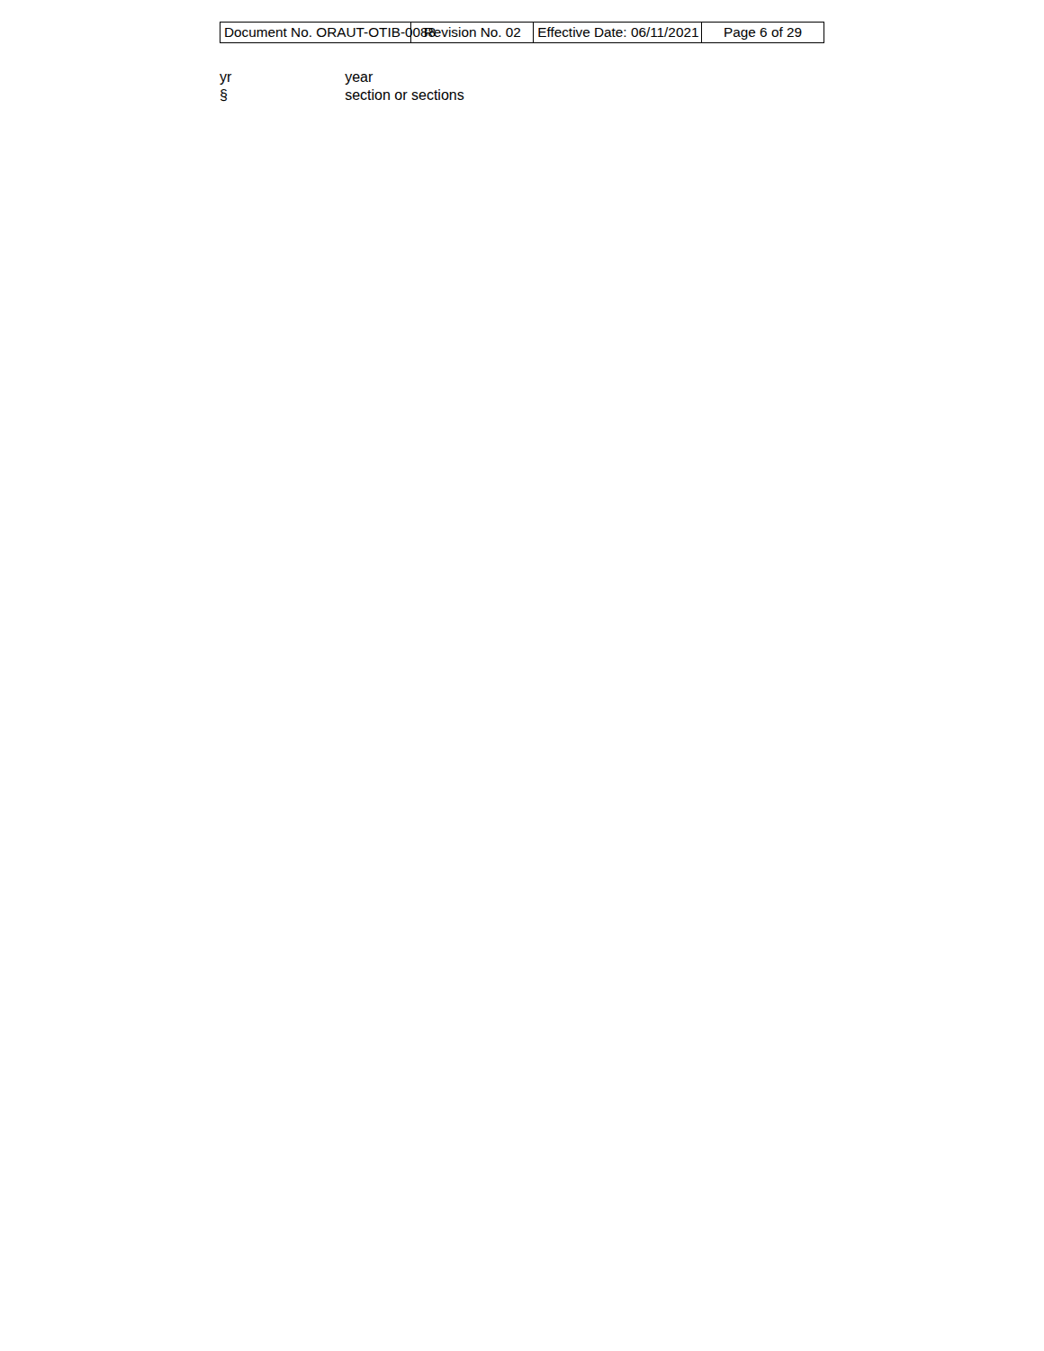| Document No. ORAUT-OTIB-0088 | Revision No. 02 | Effective Date: 06/11/2021 | Page 6 of 29 |
| yr | year |
| § | section or sections |